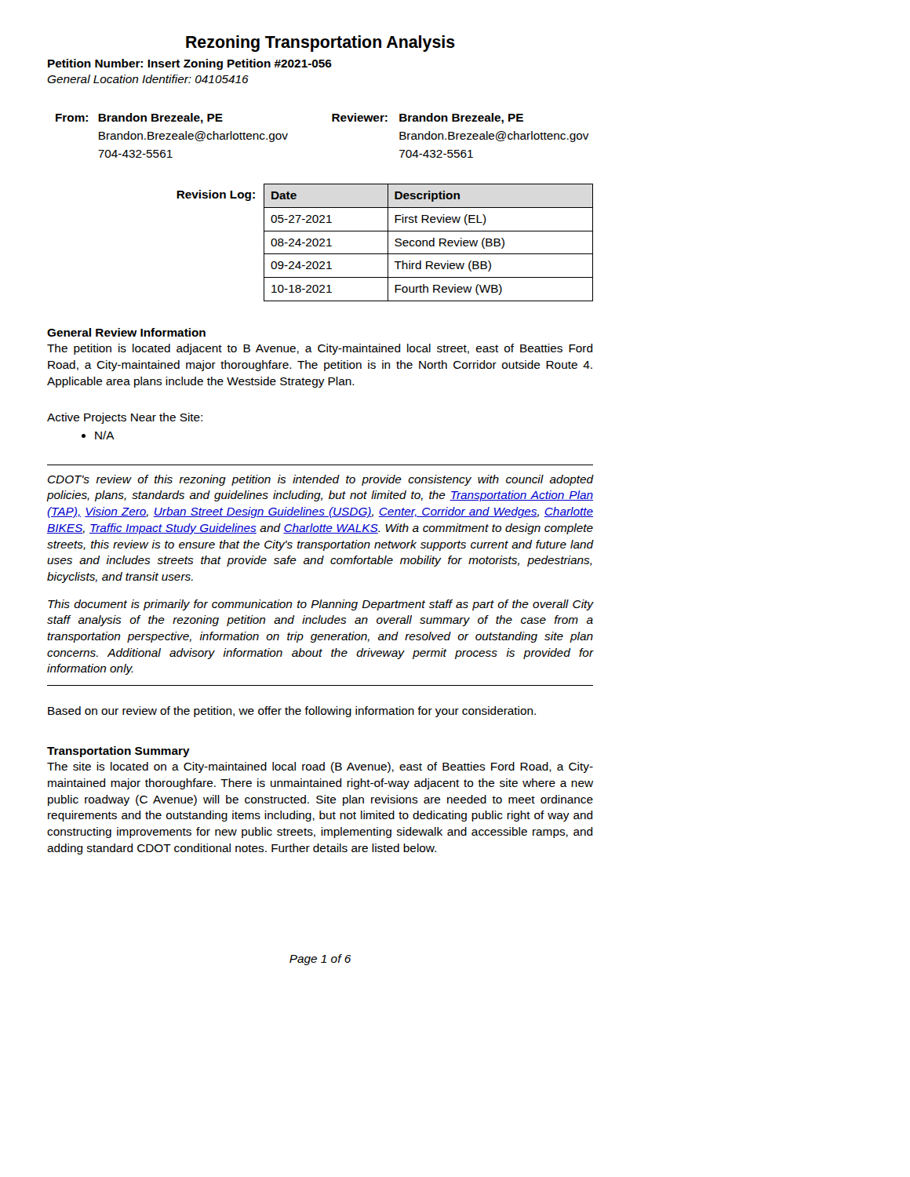Rezoning Transportation Analysis
Petition Number: Insert Zoning Petition #2021-056
General Location Identifier: 04105416
| From: | Brandon Brezeale, PE | | Reviewer: | Brandon Brezeale, PE |
| | Brandon.Brezeale@charlottenc.gov | | | Brandon.Brezeale@charlottenc.gov |
| | 704-432-5561 | | | 704-432-5561 |
Revision Log:
| Date | Description |
| --- | --- |
| 05-27-2021 | First Review (EL) |
| 08-24-2021 | Second Review (BB) |
| 09-24-2021 | Third Review (BB) |
| 10-18-2021 | Fourth Review (WB) |
General Review Information
The petition is located adjacent to B Avenue, a City-maintained local street, east of Beatties Ford Road, a City-maintained major thoroughfare. The petition is in the North Corridor outside Route 4. Applicable area plans include the Westside Strategy Plan.
Active Projects Near the Site:
N/A
CDOT's review of this rezoning petition is intended to provide consistency with council adopted policies, plans, standards and guidelines including, but not limited to, the Transportation Action Plan (TAP), Vision Zero, Urban Street Design Guidelines (USDG), Center, Corridor and Wedges, Charlotte BIKES, Traffic Impact Study Guidelines and Charlotte WALKS. With a commitment to design complete streets, this review is to ensure that the City's transportation network supports current and future land uses and includes streets that provide safe and comfortable mobility for motorists, pedestrians, bicyclists, and transit users.
This document is primarily for communication to Planning Department staff as part of the overall City staff analysis of the rezoning petition and includes an overall summary of the case from a transportation perspective, information on trip generation, and resolved or outstanding site plan concerns. Additional advisory information about the driveway permit process is provided for information only.
Based on our review of the petition, we offer the following information for your consideration.
Transportation Summary
The site is located on a City-maintained local road (B Avenue), east of Beatties Ford Road, a City-maintained major thoroughfare. There is unmaintained right-of-way adjacent to the site where a new public roadway (C Avenue) will be constructed. Site plan revisions are needed to meet ordinance requirements and the outstanding items including, but not limited to dedicating public right of way and constructing improvements for new public streets, implementing sidewalk and accessible ramps, and adding standard CDOT conditional notes. Further details are listed below.
Page 1 of 6